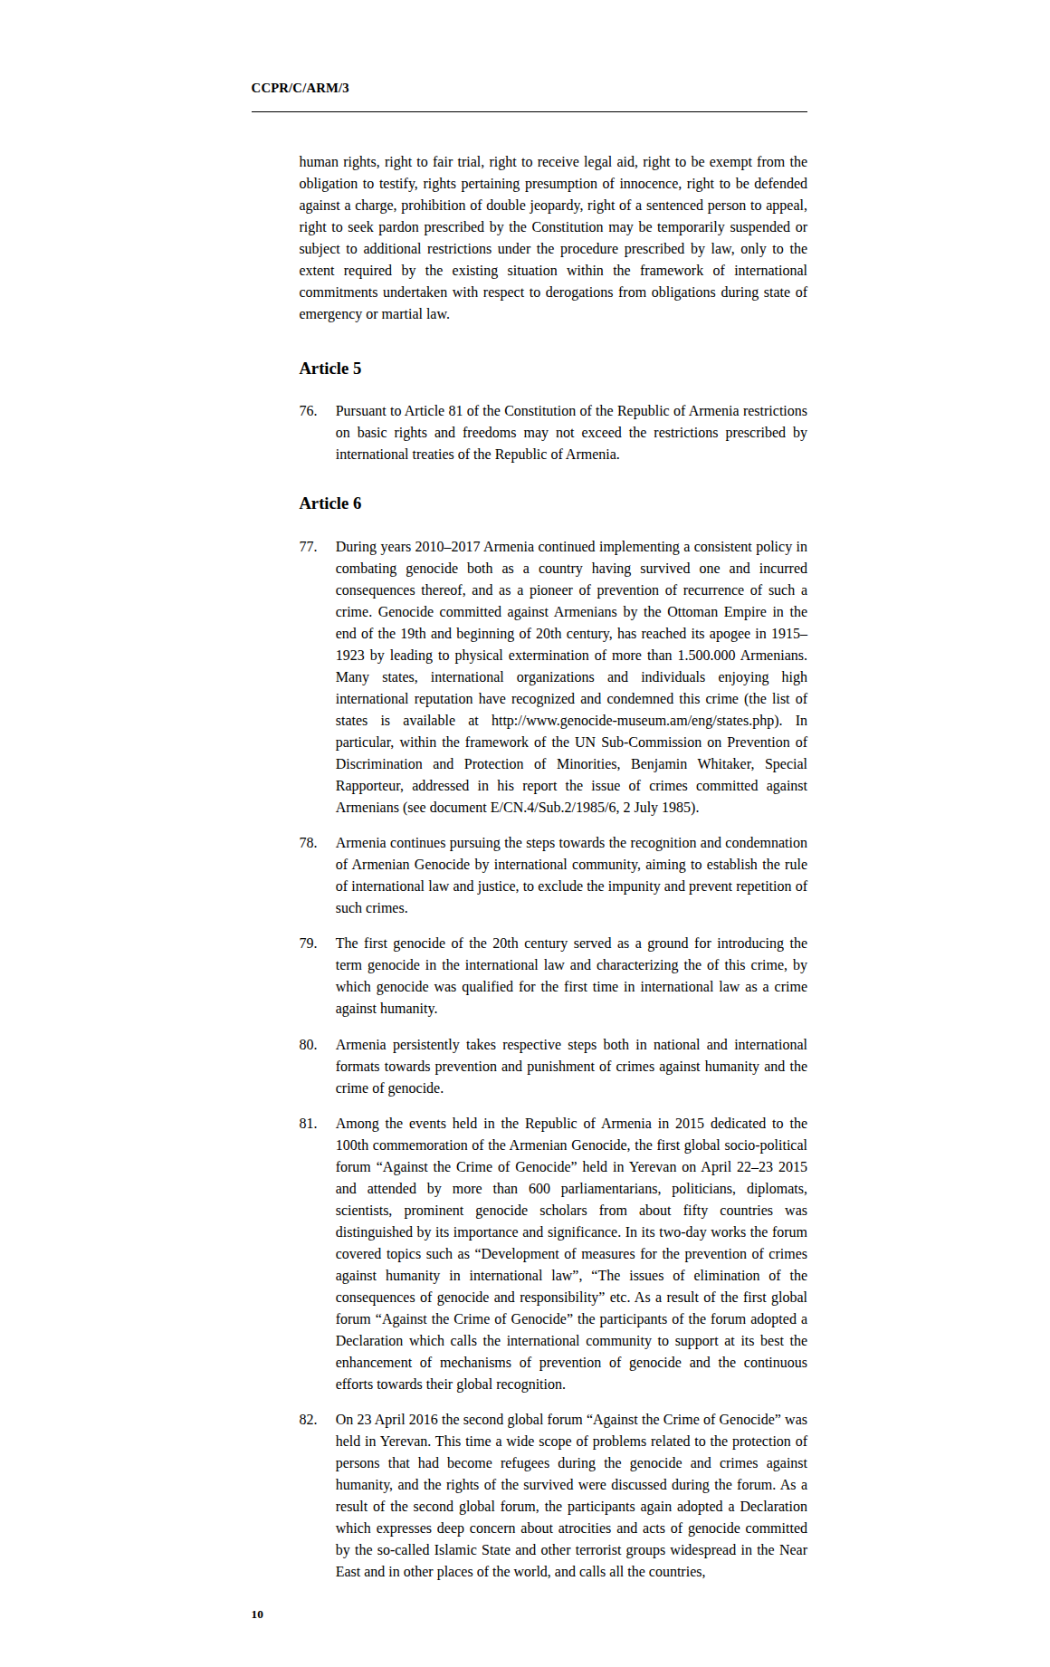CCPR/C/ARM/3
human rights, right to fair trial, right to receive legal aid, right to be exempt from the obligation to testify, rights pertaining presumption of innocence, right to be defended against a charge, prohibition of double jeopardy, right of a sentenced person to appeal, right to seek pardon prescribed by the Constitution may be temporarily suspended or subject to additional restrictions under the procedure prescribed by law, only to the extent required by the existing situation within the framework of international commitments undertaken with respect to derogations from obligations during state of emergency or martial law.
Article 5
76. Pursuant to Article 81 of the Constitution of the Republic of Armenia restrictions on basic rights and freedoms may not exceed the restrictions prescribed by international treaties of the Republic of Armenia.
Article 6
77. During years 2010–2017 Armenia continued implementing a consistent policy in combating genocide both as a country having survived one and incurred consequences thereof, and as a pioneer of prevention of recurrence of such a crime. Genocide committed against Armenians by the Ottoman Empire in the end of the 19th and beginning of 20th century, has reached its apogee in 1915–1923 by leading to physical extermination of more than 1.500.000 Armenians. Many states, international organizations and individuals enjoying high international reputation have recognized and condemned this crime (the list of states is available at http://www.genocide-museum.am/eng/states.php). In particular, within the framework of the UN Sub-Commission on Prevention of Discrimination and Protection of Minorities, Benjamin Whitaker, Special Rapporteur, addressed in his report the issue of crimes committed against Armenians (see document E/CN.4/Sub.2/1985/6, 2 July 1985).
78. Armenia continues pursuing the steps towards the recognition and condemnation of Armenian Genocide by international community, aiming to establish the rule of international law and justice, to exclude the impunity and prevent repetition of such crimes.
79. The first genocide of the 20th century served as a ground for introducing the term genocide in the international law and characterizing the of this crime, by which genocide was qualified for the first time in international law as a crime against humanity.
80. Armenia persistently takes respective steps both in national and international formats towards prevention and punishment of crimes against humanity and the crime of genocide.
81. Among the events held in the Republic of Armenia in 2015 dedicated to the 100th commemoration of the Armenian Genocide, the first global socio-political forum “Against the Crime of Genocide” held in Yerevan on April 22–23 2015 and attended by more than 600 parliamentarians, politicians, diplomats, scientists, prominent genocide scholars from about fifty countries was distinguished by its importance and significance. In its two-day works the forum covered topics such as “Development of measures for the prevention of crimes against humanity in international law”, “The issues of elimination of the consequences of genocide and responsibility” etc. As a result of the first global forum “Against the Crime of Genocide” the participants of the forum adopted a Declaration which calls the international community to support at its best the enhancement of mechanisms of prevention of genocide and the continuous efforts towards their global recognition.
82. On 23 April 2016 the second global forum “Against the Crime of Genocide” was held in Yerevan. This time a wide scope of problems related to the protection of persons that had become refugees during the genocide and crimes against humanity, and the rights of the survived were discussed during the forum. As a result of the second global forum, the participants again adopted a Declaration which expresses deep concern about atrocities and acts of genocide committed by the so-called Islamic State and other terrorist groups widespread in the Near East and in other places of the world, and calls all the countries,
10